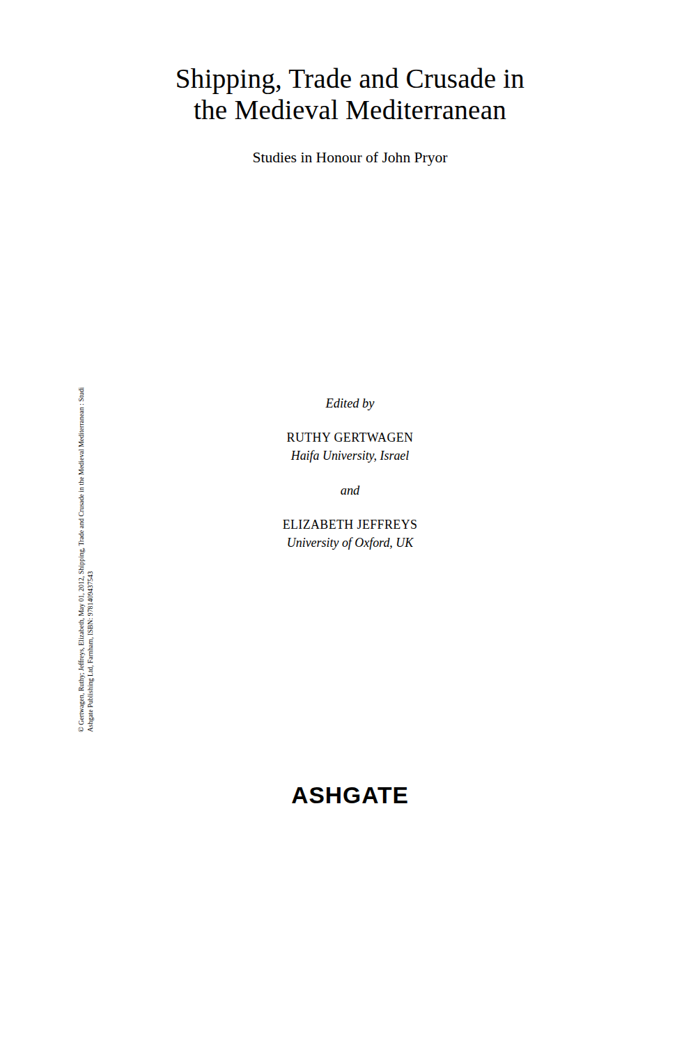© Gertwagen, Ruthy; Jeffreys, Elizabeth, May 01, 2012, Shipping, Trade and Crusade in the Medieval Mediterranean : Studi
Ashgate Publishing Ltd, Farnham, ISBN: 9781409437543
Shipping, Trade and Crusade in
the Medieval Mediterranean
Studies in Honour of John Pryor
Edited by
RUTHY GERTWAGEN
Haifa University, Israel
and
ELIZABETH JEFFREYS
University of Oxford, UK
ASHGATE